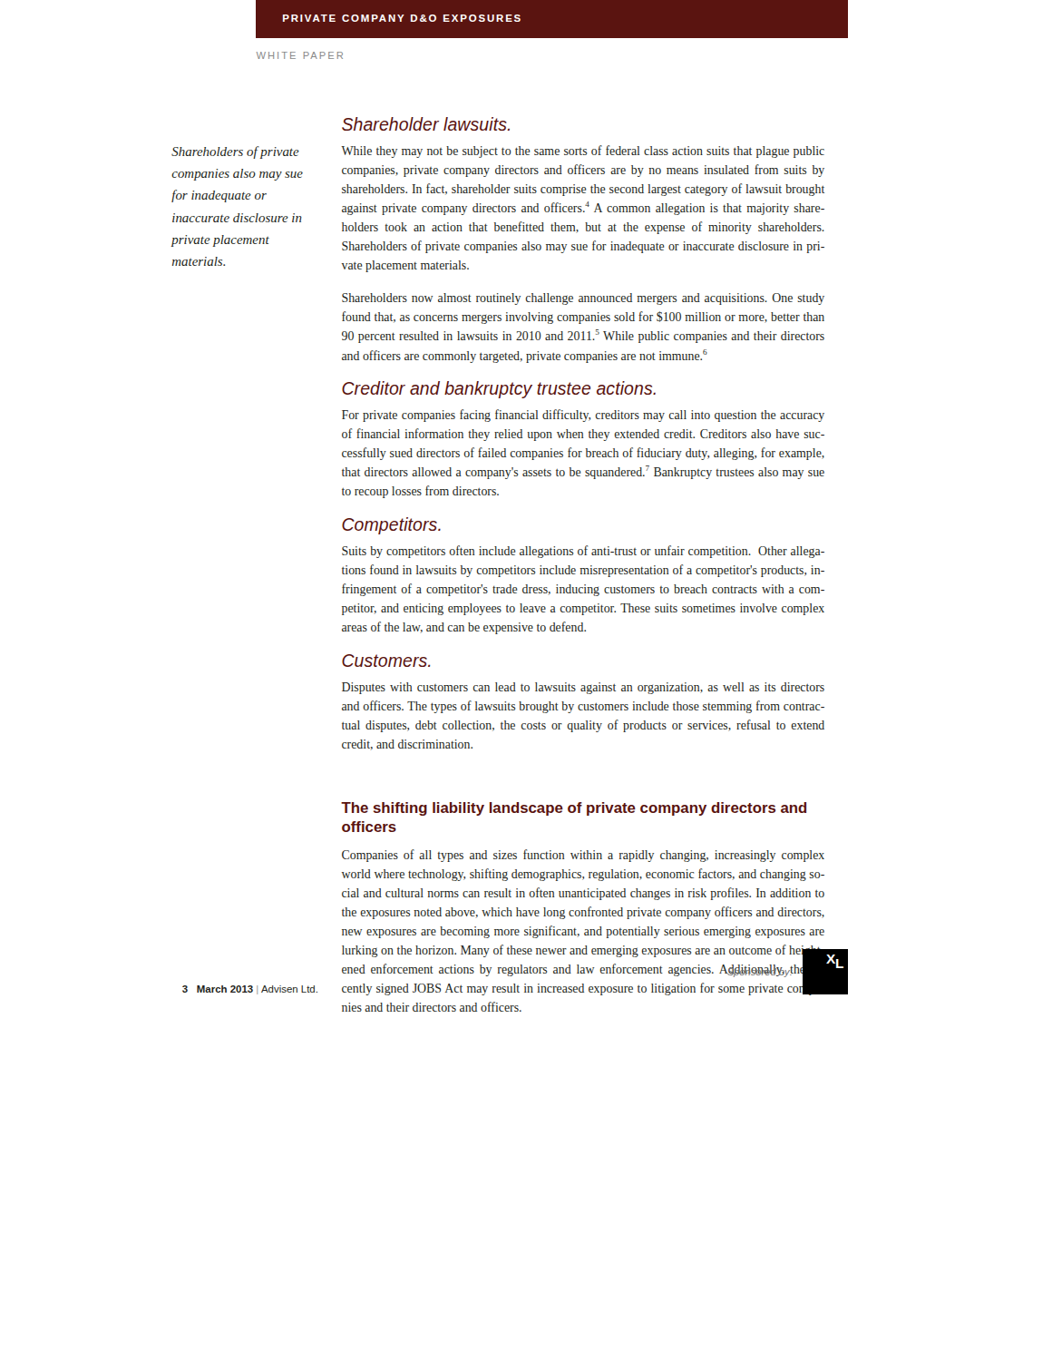Private Company D&O Exposures
White Paper
Shareholders of private companies also may sue for inadequate or inaccurate disclosure in private placement materials.
Shareholder lawsuits.
While they may not be subject to the same sorts of federal class action suits that plague public companies, private company directors and officers are by no means insulated from suits by shareholders. In fact, shareholder suits comprise the second largest category of lawsuit brought against private company directors and officers.4 A common allegation is that majority shareholders took an action that benefitted them, but at the expense of minority shareholders. Shareholders of private companies also may sue for inadequate or inaccurate disclosure in private placement materials.
Shareholders now almost routinely challenge announced mergers and acquisitions. One study found that, as concerns mergers involving companies sold for $100 million or more, better than 90 percent resulted in lawsuits in 2010 and 2011.5 While public companies and their directors and officers are commonly targeted, private companies are not immune.6
Creditor and bankruptcy trustee actions.
For private companies facing financial difficulty, creditors may call into question the accuracy of financial information they relied upon when they extended credit. Creditors also have successfully sued directors of failed companies for breach of fiduciary duty, alleging, for example, that directors allowed a company's assets to be squandered.7 Bankruptcy trustees also may sue to recoup losses from directors.
Competitors.
Suits by competitors often include allegations of anti-trust or unfair competition. Other allegations found in lawsuits by competitors include misrepresentation of a competitor's products, infringement of a competitor's trade dress, inducing customers to breach contracts with a competitor, and enticing employees to leave a competitor. These suits sometimes involve complex areas of the law, and can be expensive to defend.
Customers.
Disputes with customers can lead to lawsuits against an organization, as well as its directors and officers. The types of lawsuits brought by customers include those stemming from contractual disputes, debt collection, the costs or quality of products or services, refusal to extend credit, and discrimination.
The shifting liability landscape of private company directors and officers
Companies of all types and sizes function within a rapidly changing, increasingly complex world where technology, shifting demographics, regulation, economic factors, and changing social and cultural norms can result in often unanticipated changes in risk profiles. In addition to the exposures noted above, which have long confronted private company officers and directors, new exposures are becoming more significant, and potentially serious emerging exposures are lurking on the horizon. Many of these newer and emerging exposures are an outcome of heightened enforcement actions by regulators and law enforcement agencies. Additionally, the recently signed JOBS Act may result in increased exposure to litigation for some private companies and their directors and officers.
3 March 2013 | Advisen Ltd.
Sponsored by:
XL